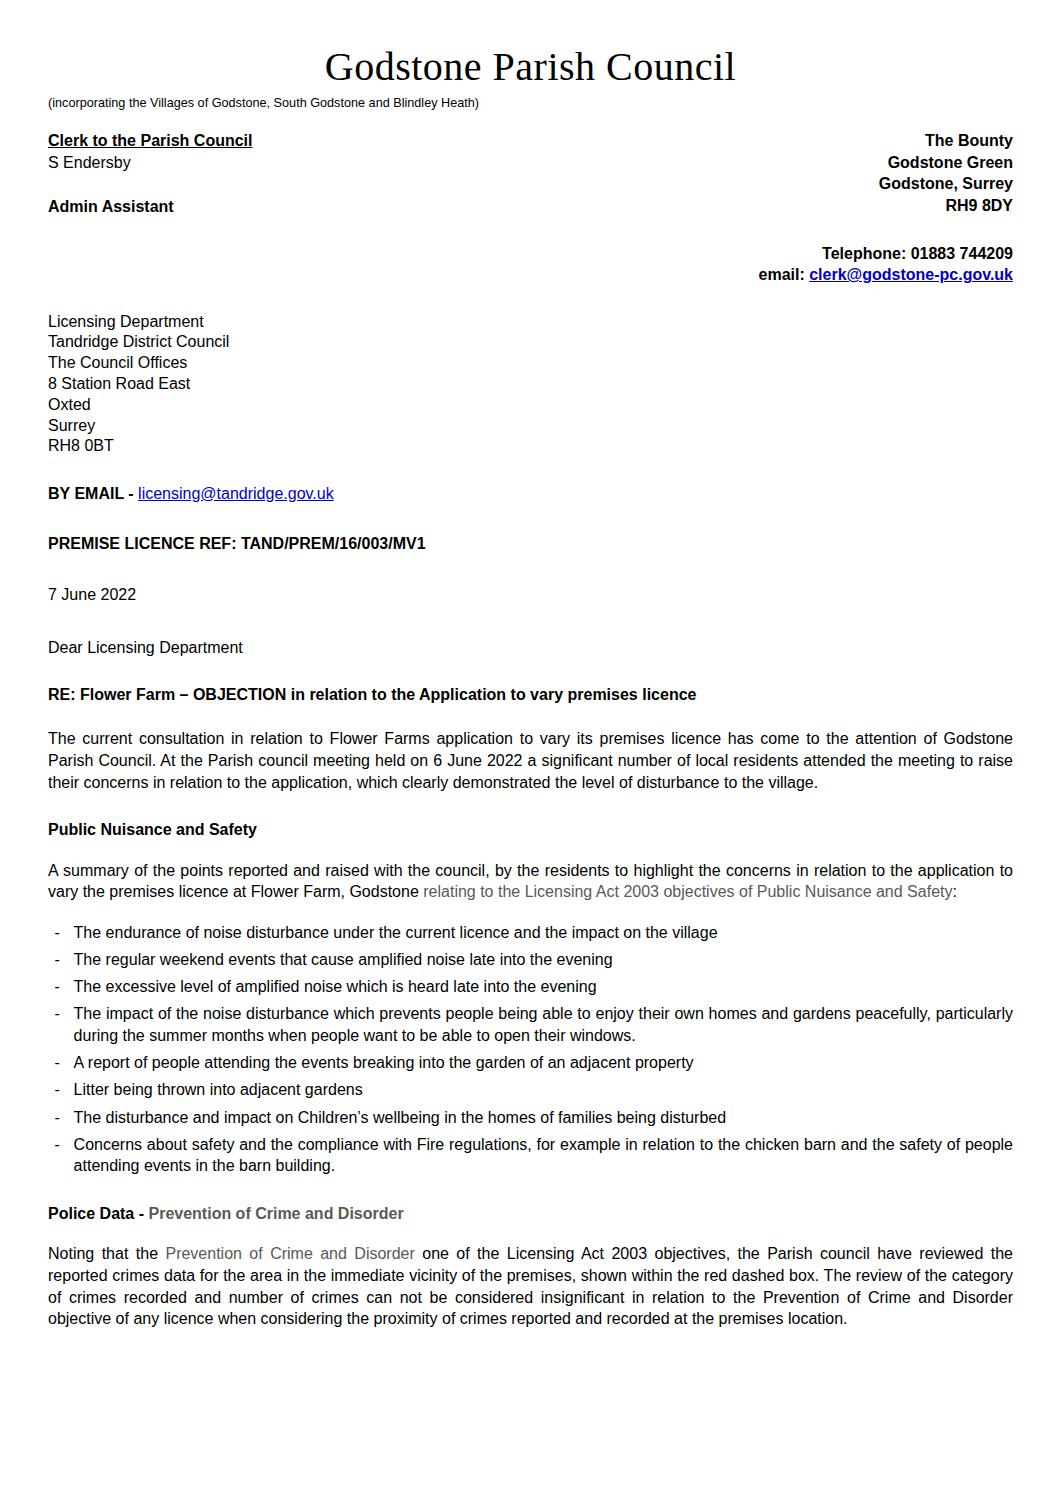Godstone Parish Council
(incorporating the Villages of Godstone, South Godstone and Blindley Heath)
| Clerk to the Parish Council S Endersby Admin Assistant | The Bounty Godstone Green Godstone, Surrey RH9 8DY |
Telephone: 01883 744209
email: clerk@godstone-pc.gov.uk
Licensing Department
Tandridge District Council
The Council Offices
8 Station Road East
Oxted
Surrey
RH8 0BT
BY EMAIL - licensing@tandridge.gov.uk
PREMISE LICENCE REF: TAND/PREM/16/003/MV1
7 June 2022
Dear Licensing Department
RE: Flower Farm – OBJECTION in relation to the Application to vary premises licence
The current consultation in relation to Flower Farms application to vary its premises licence has come to the attention of Godstone Parish Council. At the Parish council meeting held on 6 June 2022 a significant number of local residents attended the meeting to raise their concerns in relation to the application, which clearly demonstrated the level of disturbance to the village.
Public Nuisance and Safety
A summary of the points reported and raised with the council, by the residents to highlight the concerns in relation to the application to vary the premises licence at Flower Farm, Godstone relating to the Licensing Act 2003 objectives of Public Nuisance and Safety:
The endurance of noise disturbance under the current licence and the impact on the village
The regular weekend events that cause amplified noise late into the evening
The excessive level of amplified noise which is heard late into the evening
The impact of the noise disturbance which prevents people being able to enjoy their own homes and gardens peacefully, particularly during the summer months when people want to be able to open their windows.
A report of people attending the events breaking into the garden of an adjacent property
Litter being thrown into adjacent gardens
The disturbance and impact on Children’s wellbeing in the homes of families being disturbed
Concerns about safety and the compliance with Fire regulations, for example in relation to the chicken barn and the safety of people attending events in the barn building.
Police Data - Prevention of Crime and Disorder
Noting that the Prevention of Crime and Disorder one of the Licensing Act 2003 objectives, the Parish council have reviewed the reported crimes data for the area in the immediate vicinity of the premises, shown within the red dashed box. The review of the category of crimes recorded and number of crimes can not be considered insignificant in relation to the Prevention of Crime and Disorder objective of any licence when considering the proximity of crimes reported and recorded at the premises location.